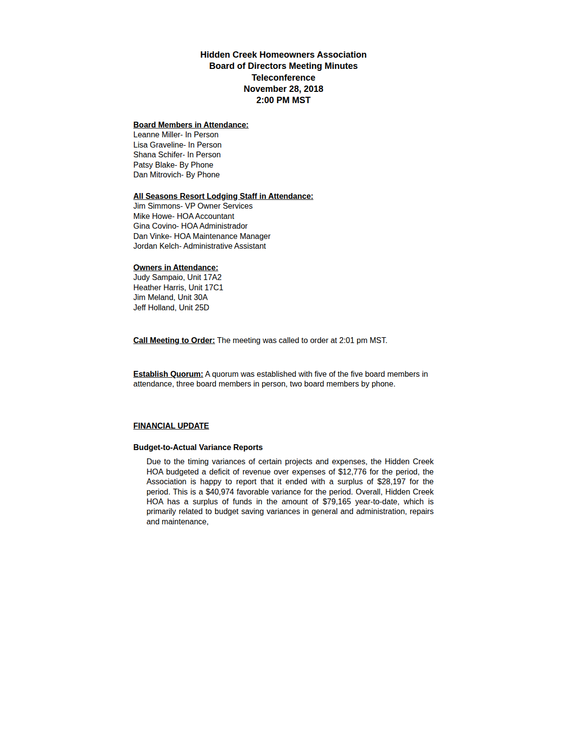Hidden Creek Homeowners Association Board of Directors Meeting Minutes Teleconference November 28, 2018 2:00 PM MST
Board Members in Attendance:
Leanne Miller- In Person
Lisa Graveline- In Person
Shana Schifer- In Person
Patsy Blake- By Phone
Dan Mitrovich- By Phone
All Seasons Resort Lodging Staff in Attendance:
Jim Simmons- VP Owner Services
Mike Howe- HOA Accountant
Gina Covino- HOA Administrador
Dan Vinke- HOA Maintenance Manager
Jordan Kelch- Administrative Assistant
Owners in Attendance:
Judy Sampaio, Unit 17A2
Heather Harris, Unit 17C1
Jim Meland, Unit 30A
Jeff Holland, Unit 25D
Call Meeting to Order: The meeting was called to order at 2:01 pm MST.
Establish Quorum: A quorum was established with five of the five board members in attendance, three board members in person, two board members by phone.
FINANCIAL UPDATE
Budget-to-Actual Variance Reports
Due to the timing variances of certain projects and expenses, the Hidden Creek HOA budgeted a deficit of revenue over expenses of $12,776 for the period, the Association is happy to report that it ended with a surplus of $28,197 for the period. This is a $40,974 favorable variance for the period. Overall, Hidden Creek HOA has a surplus of funds in the amount of $79,165 year-to-date, which is primarily related to budget saving variances in general and administration, repairs and maintenance,